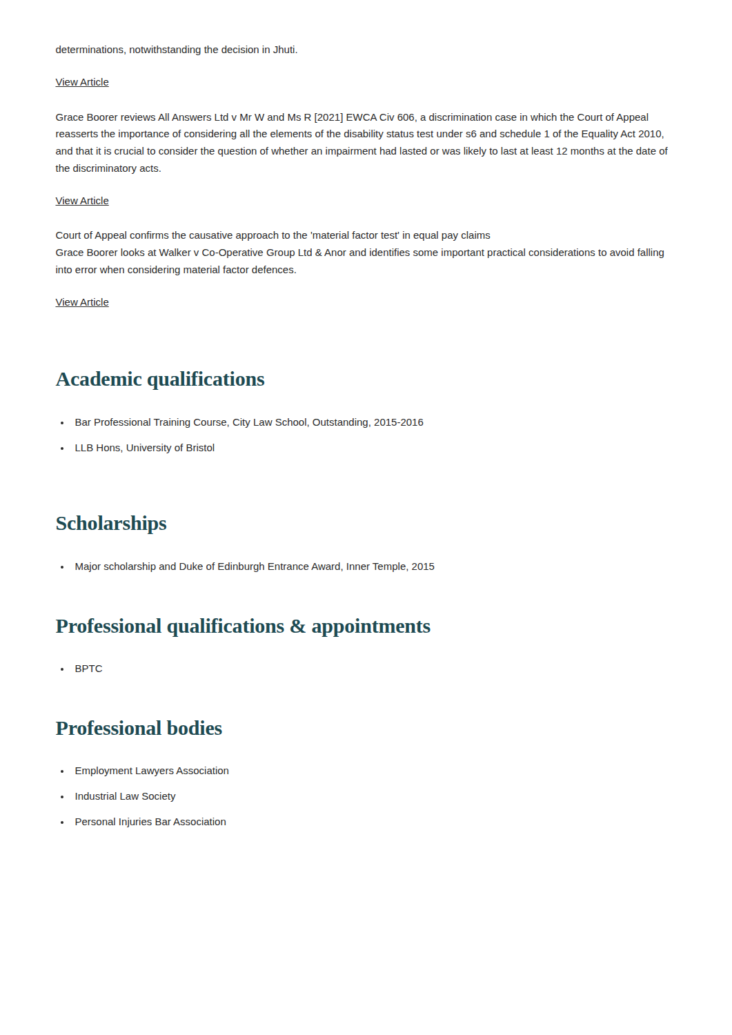determinations, notwithstanding the decision in Jhuti.
View Article
Grace Boorer reviews All Answers Ltd v Mr W and Ms R [2021] EWCA Civ 606, a discrimination case in which the Court of Appeal reasserts the importance of considering all the elements of the disability status test under s6 and schedule 1 of the Equality Act 2010, and that it is crucial to consider the question of whether an impairment had lasted or was likely to last at least 12 months at the date of the discriminatory acts.
View Article
Court of Appeal confirms the causative approach to the 'material factor test' in equal pay claims
Grace Boorer looks at Walker v Co-Operative Group Ltd & Anor and identifies some important practical considerations to avoid falling into error when considering material factor defences.
View Article
Academic qualifications
Bar Professional Training Course, City Law School, Outstanding, 2015-2016
LLB Hons, University of Bristol
Scholarships
Major scholarship and Duke of Edinburgh Entrance Award, Inner Temple, 2015
Professional qualifications & appointments
BPTC
Professional bodies
Employment Lawyers Association
Industrial Law Society
Personal Injuries Bar Association